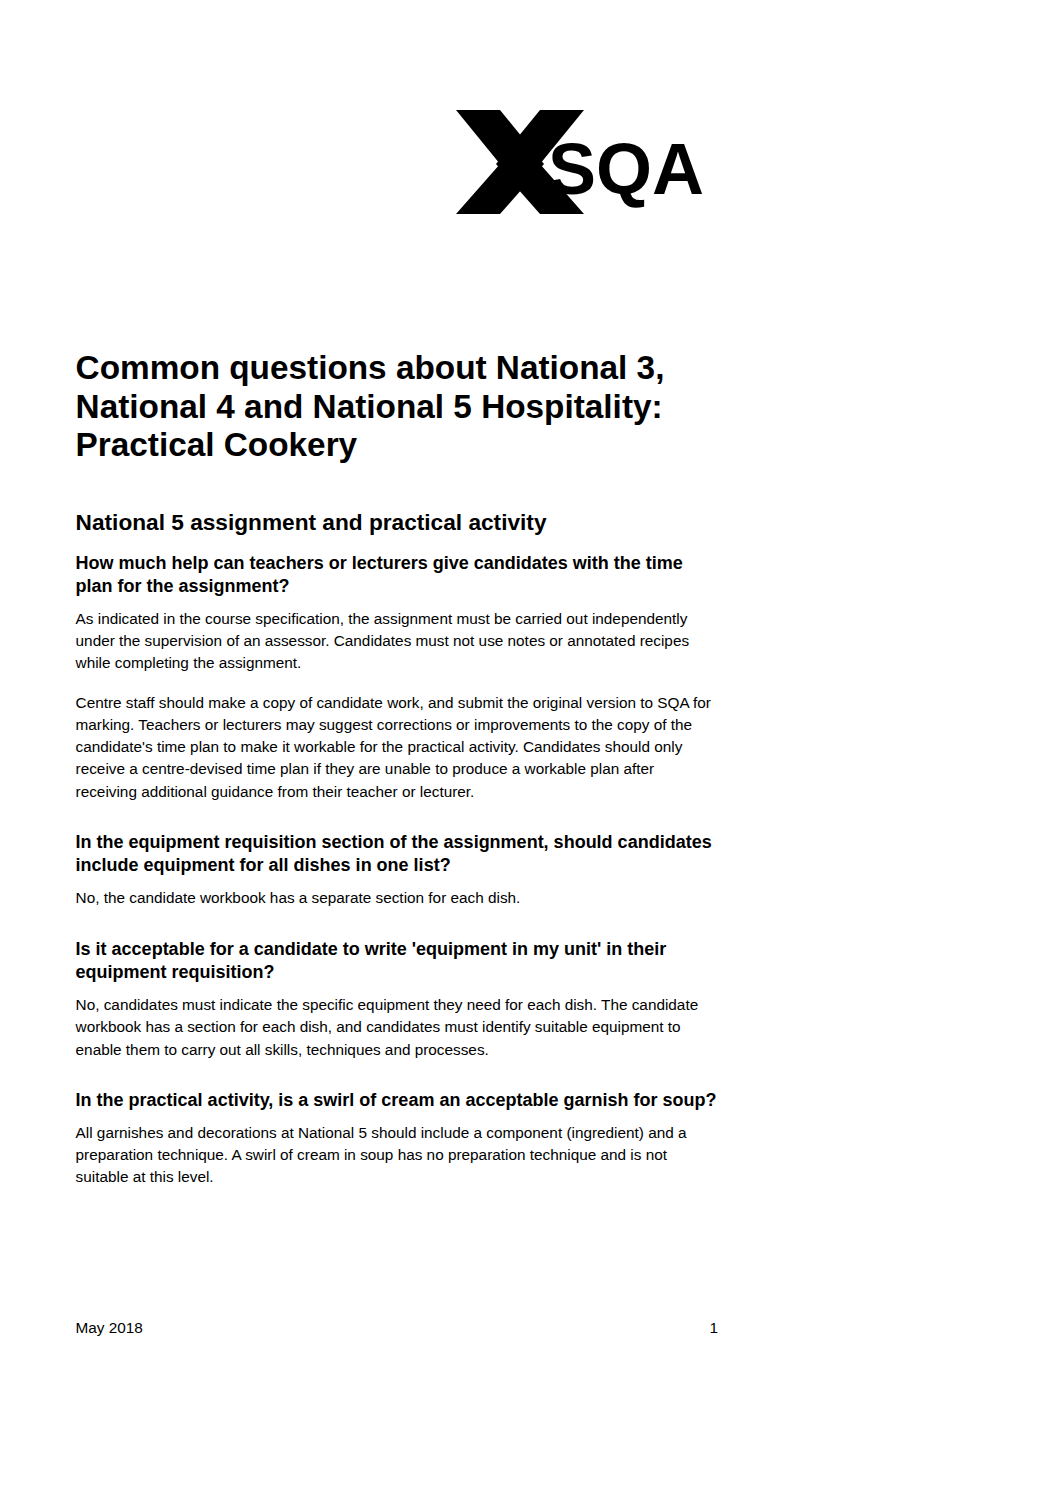SQA
Common questions about National 3, National 4 and National 5 Hospitality: Practical Cookery
National 5 assignment and practical activity
How much help can teachers or lecturers give candidates with the time plan for the assignment?
As indicated in the course specification, the assignment must be carried out independently under the supervision of an assessor. Candidates must not use notes or annotated recipes while completing the assignment.
Centre staff should make a copy of candidate work, and submit the original version to SQA for marking. Teachers or lecturers may suggest corrections or improvements to the copy of the candidate's time plan to make it workable for the practical activity. Candidates should only receive a centre-devised time plan if they are unable to produce a workable plan after receiving additional guidance from their teacher or lecturer.
In the equipment requisition section of the assignment, should candidates include equipment for all dishes in one list?
No, the candidate workbook has a separate section for each dish.
Is it acceptable for a candidate to write 'equipment in my unit' in their equipment requisition?
No, candidates must indicate the specific equipment they need for each dish. The candidate workbook has a section for each dish, and candidates must identify suitable equipment to enable them to carry out all skills, techniques and processes.
In the practical activity, is a swirl of cream an acceptable garnish for soup?
All garnishes and decorations at National 5 should include a component (ingredient) and a preparation technique. A swirl of cream in soup has no preparation technique and is not suitable at this level.
May 2018 1